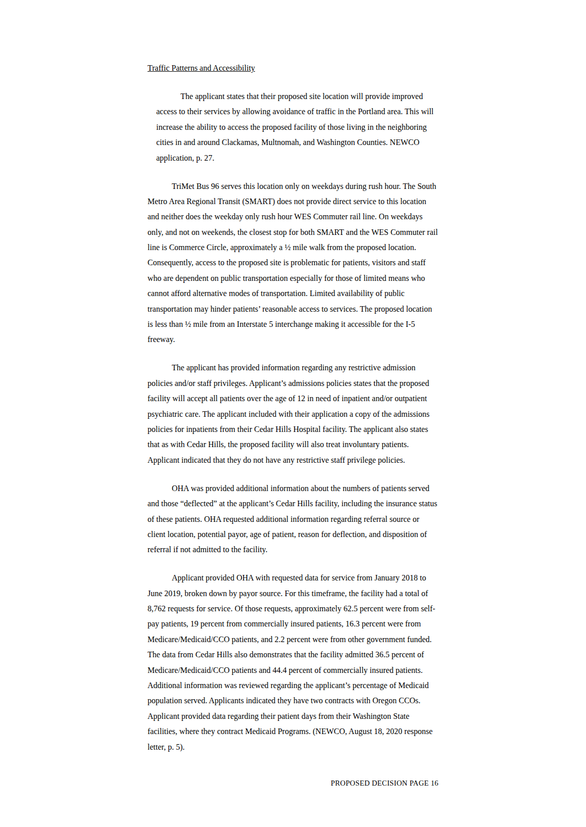Traffic Patterns and Accessibility
The applicant states that their proposed site location will provide improved access to their services by allowing avoidance of traffic in the Portland area. This will increase the ability to access the proposed facility of those living in the neighboring cities in and around Clackamas, Multnomah, and Washington Counties. NEWCO application, p. 27.
TriMet Bus 96 serves this location only on weekdays during rush hour. The South Metro Area Regional Transit (SMART) does not provide direct service to this location and neither does the weekday only rush hour WES Commuter rail line. On weekdays only, and not on weekends, the closest stop for both SMART and the WES Commuter rail line is Commerce Circle, approximately a ½ mile walk from the proposed location. Consequently, access to the proposed site is problematic for patients, visitors and staff who are dependent on public transportation especially for those of limited means who cannot afford alternative modes of transportation. Limited availability of public transportation may hinder patients’ reasonable access to services. The proposed location is less than ½ mile from an Interstate 5 interchange making it accessible for the I-5 freeway.
The applicant has provided information regarding any restrictive admission policies and/or staff privileges. Applicant’s admissions policies states that the proposed facility will accept all patients over the age of 12 in need of inpatient and/or outpatient psychiatric care. The applicant included with their application a copy of the admissions policies for inpatients from their Cedar Hills Hospital facility. The applicant also states that as with Cedar Hills, the proposed facility will also treat involuntary patients. Applicant indicated that they do not have any restrictive staff privilege policies.
OHA was provided additional information about the numbers of patients served and those “deflected” at the applicant’s Cedar Hills facility, including the insurance status of these patients. OHA requested additional information regarding referral source or client location, potential payor, age of patient, reason for deflection, and disposition of referral if not admitted to the facility.
Applicant provided OHA with requested data for service from January 2018 to June 2019, broken down by payor source. For this timeframe, the facility had a total of 8,762 requests for service. Of those requests, approximately 62.5 percent were from self-pay patients, 19 percent from commercially insured patients, 16.3 percent were from Medicare/Medicaid/CCO patients, and 2.2 percent were from other government funded. The data from Cedar Hills also demonstrates that the facility admitted 36.5 percent of Medicare/Medicaid/CCO patients and 44.4 percent of commercially insured patients. Additional information was reviewed regarding the applicant’s percentage of Medicaid population served. Applicants indicated they have two contracts with Oregon CCOs. Applicant provided data regarding their patient days from their Washington State facilities, where they contract Medicaid Programs. (NEWCO, August 18, 2020 response letter, p. 5).
PROPOSED DECISION PAGE 16